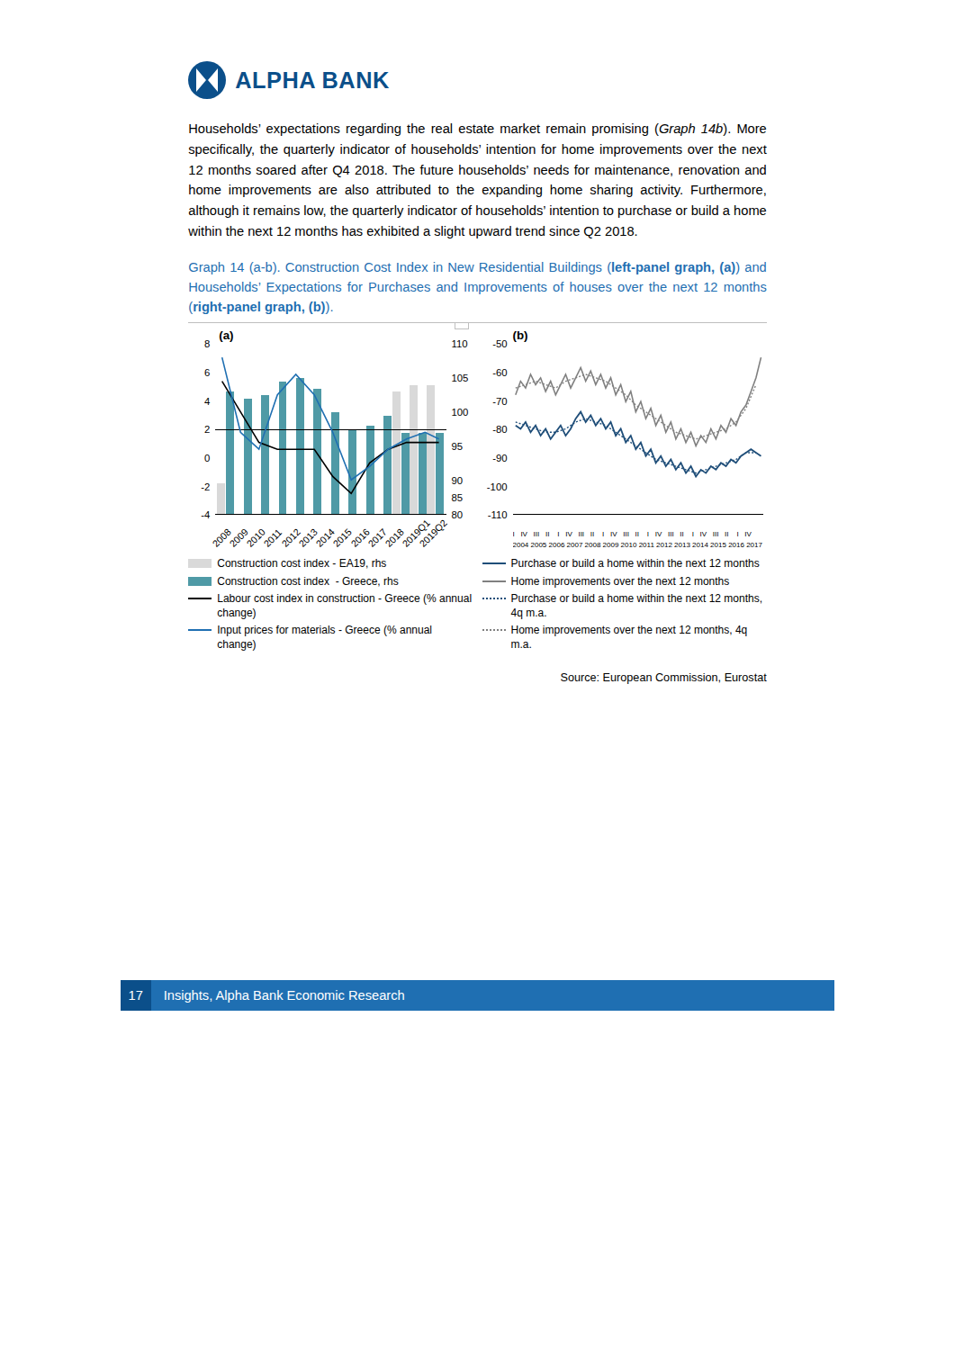ALPHA BANK
Households’ expectations regarding the real estate market remain promising (Graph 14b). More specifically, the quarterly indicator of households’ intention for home improvements over the next 12 months soared after Q4 2018. The future households’ needs for maintenance, renovation and home improvements are also attributed to the expanding home sharing activity. Furthermore, although it remains low, the quarterly indicator of households’ intention to purchase or build a home within the next 12 months has exhibited a slight upward trend since Q2 2018.
Graph 14 (a-b). Construction Cost Index in New Residential Buildings (left-panel graph, (a)) and Households’ Expectations for Purchases and Improvements of houses over the next 12 months (right-panel graph, (b)).
(a)
8 6 4 2 0 -2 -4
110 105 100 95 90 85 80
2008 2009 2010 2011 2012 2013 2014 2015 2016 2017 2018 2019Q1 2019Q2
Construction cost index - EA19, rhs
Construction cost index - Greece, rhs
Labour cost index in construction - Greece (% annual change)
Input prices for materials - Greece (% annual change)
(b)
-50 -60 -70 -80 -90 -100 -110
I IV III II I IV III II I IV III II I IV III II I IV III II I IV
2004 2005 2006 2007 2008 2009 2010 2011 2012 2013 2014 2015 2016 2017 2018 2019
Purchase or build a home within the next 12 months
Home improvements over the next 12 months
Purchase or build a home within the next 12 months, 4q m.a.
Home improvements over the next 12 months, 4q m.a.
Source: European Commission, Eurostat
17
Insights, Alpha Bank Economic Research